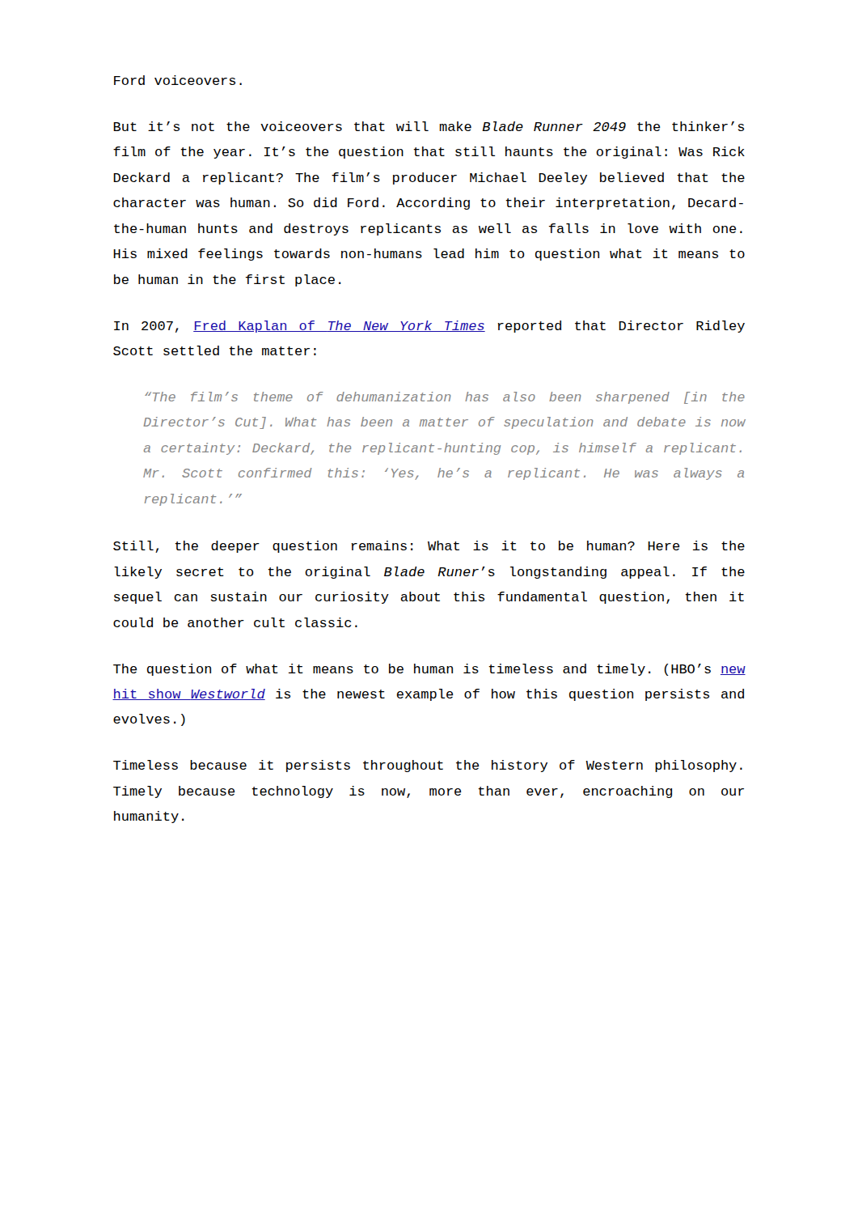Ford voiceovers.
But it’s not the voiceovers that will make Blade Runner 2049 the thinker’s film of the year. It’s the question that still haunts the original: Was Rick Deckard a replicant? The film’s producer Michael Deeley believed that the character was human. So did Ford. According to their interpretation, Decard-the-human hunts and destroys replicants as well as falls in love with one. His mixed feelings towards non-humans lead him to question what it means to be human in the first place.
In 2007, Fred Kaplan of The New York Times reported that Director Ridley Scott settled the matter:
“The film’s theme of dehumanization has also been sharpened [in the Director’s Cut]. What has been a matter of speculation and debate is now a certainty: Deckard, the replicant-hunting cop, is himself a replicant. Mr. Scott confirmed this: ‘Yes, he’s a replicant. He was always a replicant.’”
Still, the deeper question remains: What is it to be human? Here is the likely secret to the original Blade Runer’s longstanding appeal. If the sequel can sustain our curiosity about this fundamental question, then it could be another cult classic.
The question of what it means to be human is timeless and timely. (HBO’s new hit show Westworld is the newest example of how this question persists and evolves.)
Timeless because it persists throughout the history of Western philosophy. Timely because technology is now, more than ever, encroaching on our humanity.